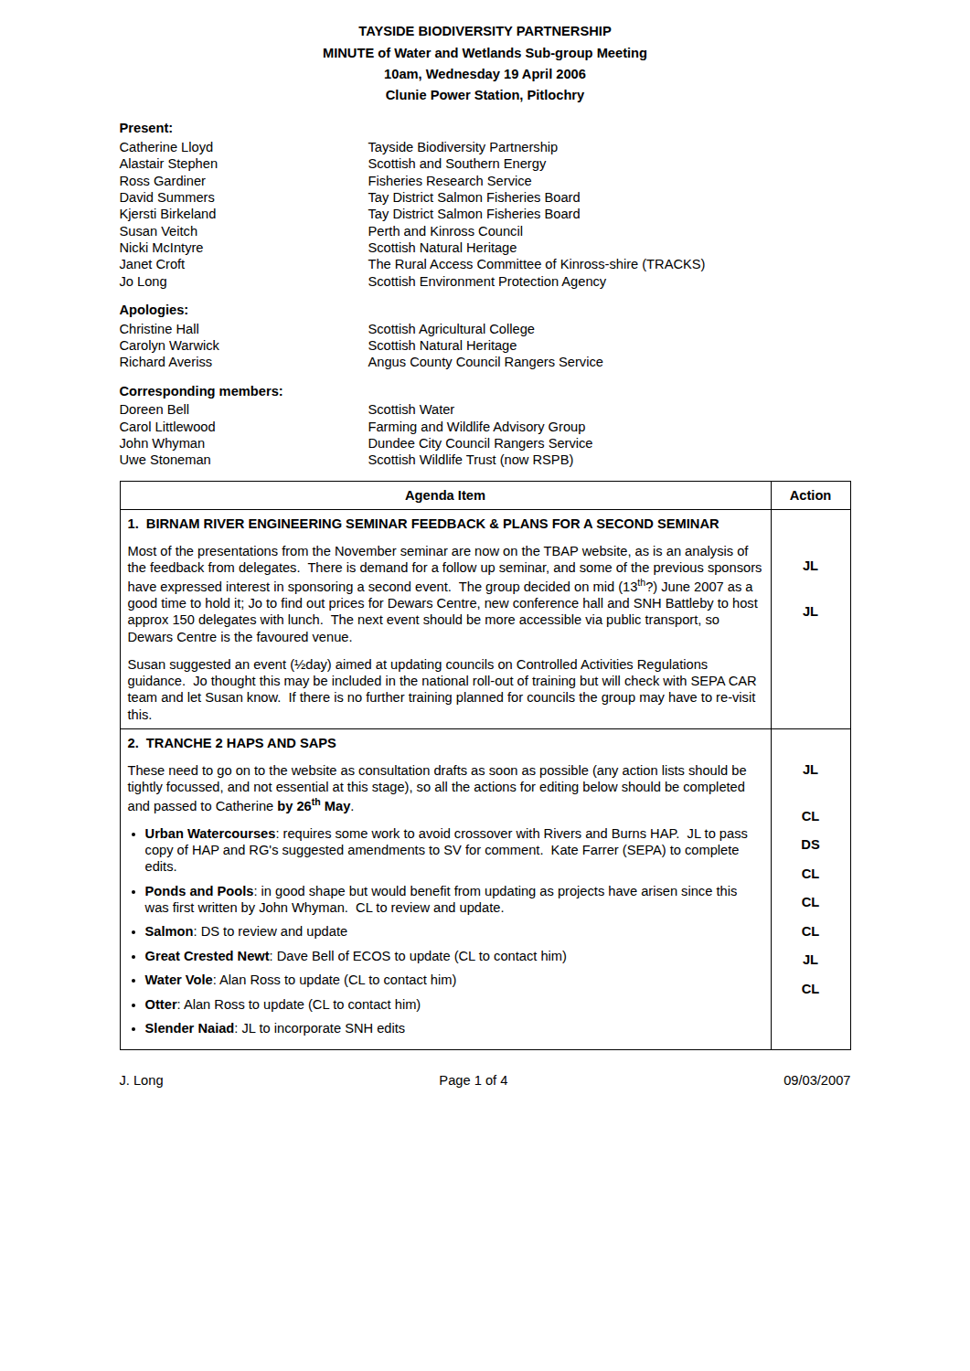TAYSIDE BIODIVERSITY PARTNERSHIP
MINUTE of Water and Wetlands Sub-group Meeting
10am, Wednesday 19 April 2006
Clunie Power Station, Pitlochry
Present:
| Catherine Lloyd | Tayside Biodiversity Partnership |
| Alastair Stephen | Scottish and Southern Energy |
| Ross Gardiner | Fisheries Research Service |
| David Summers | Tay District Salmon Fisheries Board |
| Kjersti Birkeland | Tay District Salmon Fisheries Board |
| Susan Veitch | Perth and Kinross Council |
| Nicki McIntyre | Scottish Natural Heritage |
| Janet Croft | The Rural Access Committee of Kinross-shire (TRACKS) |
| Jo Long | Scottish Environment Protection Agency |
Apologies:
| Christine Hall | Scottish Agricultural College |
| Carolyn Warwick | Scottish Natural Heritage |
| Richard Averiss | Angus County Council Rangers Service |
Corresponding members:
| Doreen Bell | Scottish Water |
| Carol Littlewood | Farming and Wildlife Advisory Group |
| John Whyman | Dundee City Council Rangers Service |
| Uwe Stoneman | Scottish Wildlife Trust (now RSPB) |
| Agenda Item | Action |
| --- | --- |
| 1. BIRNAM RIVER ENGINEERING SEMINAR FEEDBACK & PLANS FOR A SECOND SEMINAR Most of the presentations from the November seminar are now on the TBAP website, as is an analysis of the feedback from delegates. There is demand for a follow up seminar, and some of the previous sponsors have expressed interest in sponsoring a second event. The group decided on mid (13 th ?) June 2007 as a good time to hold it; Jo to find out prices for Dewars Centre, new conference hall and SNH Battleby to host approx 150 delegates with lunch. The next event should be more accessible via public transport, so Dewars Centre is the favoured venue. Susan suggested an event (½day) aimed at updating councils on Controlled Activities Regulations guidance. Jo thought this may be included in the national roll-out of training but will check with SEPA CAR team and let Susan know. If there is no further training planned for councils the group may have to re-visit this. | JL JL |
| 2. TRANCHE 2 HAPS AND SAPS These need to go on to the website as consultation drafts as soon as possible (any action lists should be tightly focussed, and not essential at this stage), so all the actions for editing below should be completed and passed to Catherine by 26 th May . Urban Watercourses : requires some work to avoid crossover with Rivers and Burns HAP. JL to pass copy of HAP and RG's suggested amendments to SV for comment. Kate Farrer (SEPA) to complete edits. Ponds and Pools : in good shape but would benefit from updating as projects have arisen since this was first written by John Whyman. CL to review and update. Salmon : DS to review and update Great Crested Newt : Dave Bell of ECOS to update (CL to contact him) Water Vole : Alan Ross to update (CL to contact him) Otter : Alan Ross to update (CL to contact him) Slender Naiad : JL to incorporate SNH edits | JL CL DS CL CL CL JL CL |
J. Long Page 1 of 4 09/03/2007